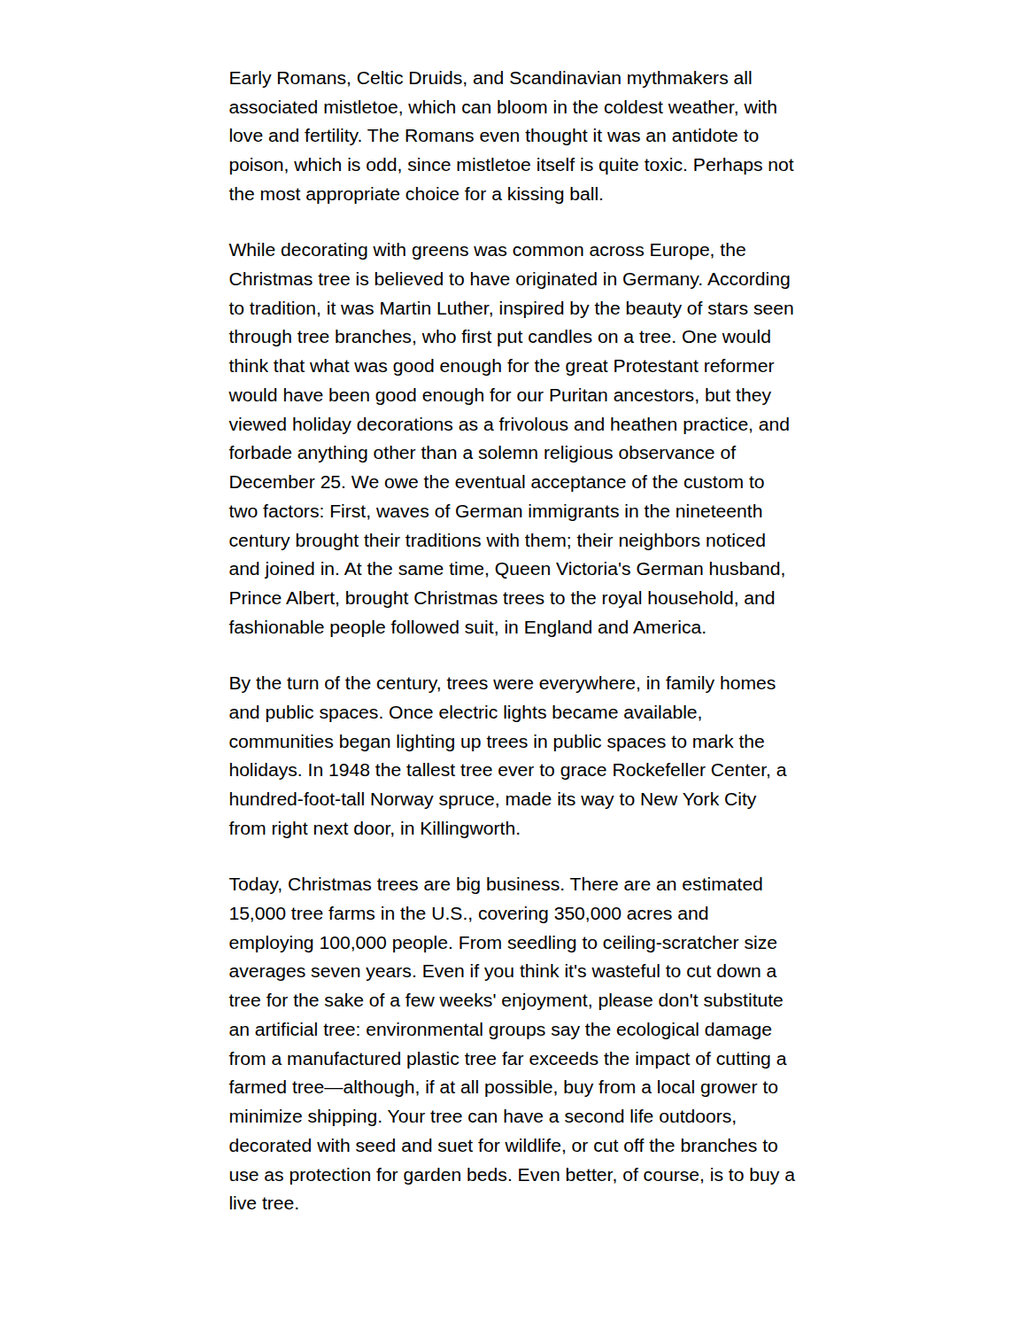Early Romans, Celtic Druids, and Scandinavian mythmakers all associated mistletoe, which can bloom in the coldest weather, with love and fertility. The Romans even thought it was an antidote to poison, which is odd, since mistletoe itself is quite toxic. Perhaps not the most appropriate choice for a kissing ball.
While decorating with greens was common across Europe, the Christmas tree is believed to have originated in Germany. According to tradition, it was Martin Luther, inspired by the beauty of stars seen through tree branches, who first put candles on a tree. One would think that what was good enough for the great Protestant reformer would have been good enough for our Puritan ancestors, but they viewed holiday decorations as a frivolous and heathen practice, and forbade anything other than a solemn religious observance of December 25. We owe the eventual acceptance of the custom to two factors: First, waves of German immigrants in the nineteenth century brought their traditions with them; their neighbors noticed and joined in. At the same time, Queen Victoria's German husband, Prince Albert, brought Christmas trees to the royal household, and fashionable people followed suit, in England and America.
By the turn of the century, trees were everywhere, in family homes and public spaces. Once electric lights became available, communities began lighting up trees in public spaces to mark the holidays. In 1948 the tallest tree ever to grace Rockefeller Center, a hundred-foot-tall Norway spruce, made its way to New York City from right next door, in Killingworth.
Today, Christmas trees are big business. There are an estimated 15,000 tree farms in the U.S., covering 350,000 acres and employing 100,000 people. From seedling to ceiling-scratcher size averages seven years. Even if you think it's wasteful to cut down a tree for the sake of a few weeks' enjoyment, please don't substitute an artificial tree: environmental groups say the ecological damage from a manufactured plastic tree far exceeds the impact of cutting a farmed tree—although, if at all possible, buy from a local grower to minimize shipping. Your tree can have a second life outdoors, decorated with seed and suet for wildlife, or cut off the branches to use as protection for garden beds. Even better, of course, is to buy a live tree.